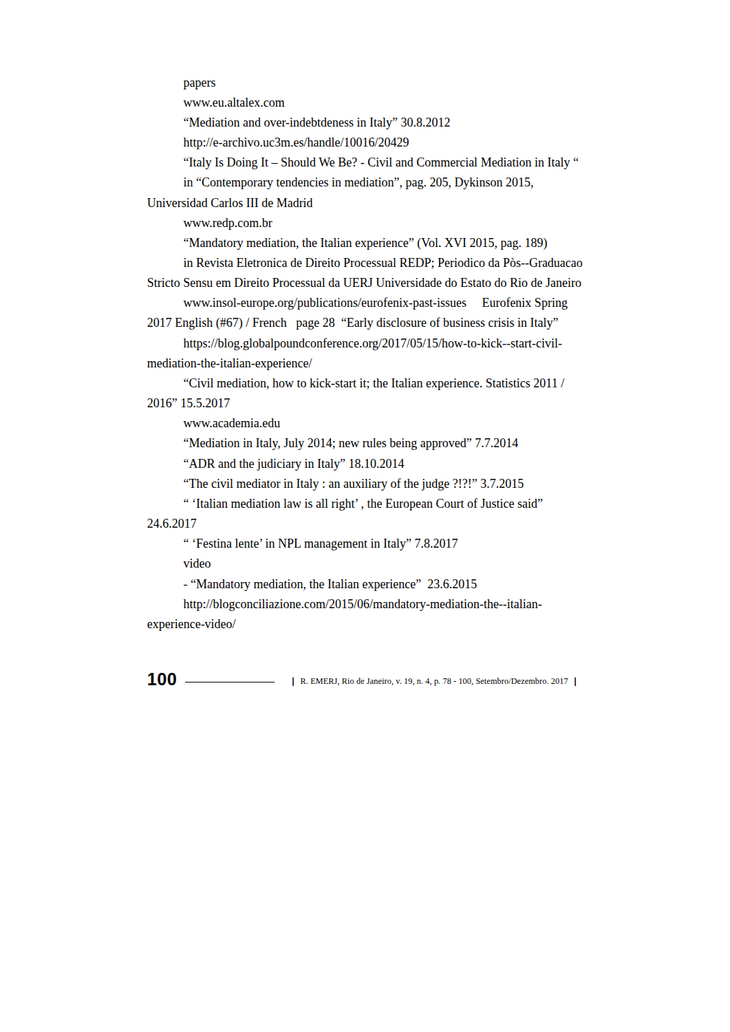papers
www.eu.altalex.com
“Mediation and over-indebtdeness in Italy” 30.8.2012
http://e-archivo.uc3m.es/handle/10016/20429
“Italy Is Doing It – Should We Be? - Civil and Commercial Mediation in Italy “
in “Contemporary tendencies in mediation”, pag. 205, Dykinson 2015, Universidad Carlos III de Madrid
www.redp.com.br
“Mandatory mediation, the Italian experience” (Vol. XVI 2015, pag. 189)
in Revista Eletronica de Direito Processual REDP; Periodico da Pòs--Graduacao Stricto Sensu em Direito Processual da UERJ Universidade do Estato do Rio de Janeiro
www.insol-europe.org/publications/eurofenix-past-issues Eurofenix Spring 2017 English (#67) / French page 28 “Early disclosure of business crisis in Italy”
https://blog.globalpoundconference.org/2017/05/15/how-to-kick--start-civil-mediation-the-italian-experience/
“Civil mediation, how to kick-start it; the Italian experience. Statistics 2011 / 2016” 15.5.2017
www.academia.edu
“Mediation in Italy, July 2014; new rules being approved” 7.7.2014
“ADR and the judiciary in Italy” 18.10.2014
“The civil mediator in Italy : an auxiliary of the judge ?!?!” 3.7.2015
“ ‘Italian mediation law is all right’ , the European Court of Justice said” 24.6.2017
“ ‘Festina lente’ in NPL management in Italy” 7.8.2017
video
- “Mandatory mediation, the Italian experience” 23.6.2015
http://blogconciliazione.com/2015/06/mandatory-mediation-the--italian-experience-video/
100
❘R. EMERJ, Rio de Janeiro, v. 19, n. 4, p. 78 - 100, Setembro/Dezembro. 2017❘